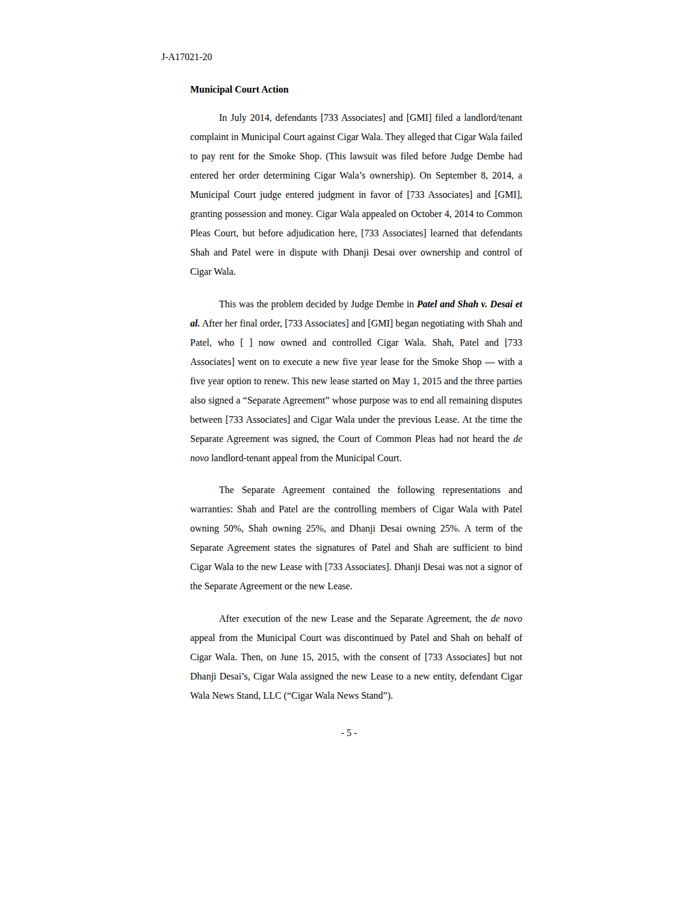J-A17021-20
Municipal Court Action
In July 2014, defendants [733 Associates] and [GMI] filed a landlord/tenant complaint in Municipal Court against Cigar Wala. They alleged that Cigar Wala failed to pay rent for the Smoke Shop. (This lawsuit was filed before Judge Dembe had entered her order determining Cigar Wala’s ownership). On September 8, 2014, a Municipal Court judge entered judgment in favor of [733 Associates] and [GMI], granting possession and money. Cigar Wala appealed on October 4, 2014 to Common Pleas Court, but before adjudication here, [733 Associates] learned that defendants Shah and Patel were in dispute with Dhanji Desai over ownership and control of Cigar Wala.
This was the problem decided by Judge Dembe in Patel and Shah v. Desai et al. After her final order, [733 Associates] and [GMI] began negotiating with Shah and Patel, who [ ] now owned and controlled Cigar Wala. Shah, Patel and [733 Associates] went on to execute a new five year lease for the Smoke Shop — with a five year option to renew. This new lease started on May 1, 2015 and the three parties also signed a “Separate Agreement” whose purpose was to end all remaining disputes between [733 Associates] and Cigar Wala under the previous Lease. At the time the Separate Agreement was signed, the Court of Common Pleas had not heard the de novo landlord-tenant appeal from the Municipal Court.
The Separate Agreement contained the following representations and warranties: Shah and Patel are the controlling members of Cigar Wala with Patel owning 50%, Shah owning 25%, and Dhanji Desai owning 25%. A term of the Separate Agreement states the signatures of Patel and Shah are sufficient to bind Cigar Wala to the new Lease with [733 Associates]. Dhanji Desai was not a signor of the Separate Agreement or the new Lease.
After execution of the new Lease and the Separate Agreement, the de novo appeal from the Municipal Court was discontinued by Patel and Shah on behalf of Cigar Wala. Then, on June 15, 2015, with the consent of [733 Associates] but not Dhanji Desai’s, Cigar Wala assigned the new Lease to a new entity, defendant Cigar Wala News Stand, LLC (“Cigar Wala News Stand”).
- 5 -